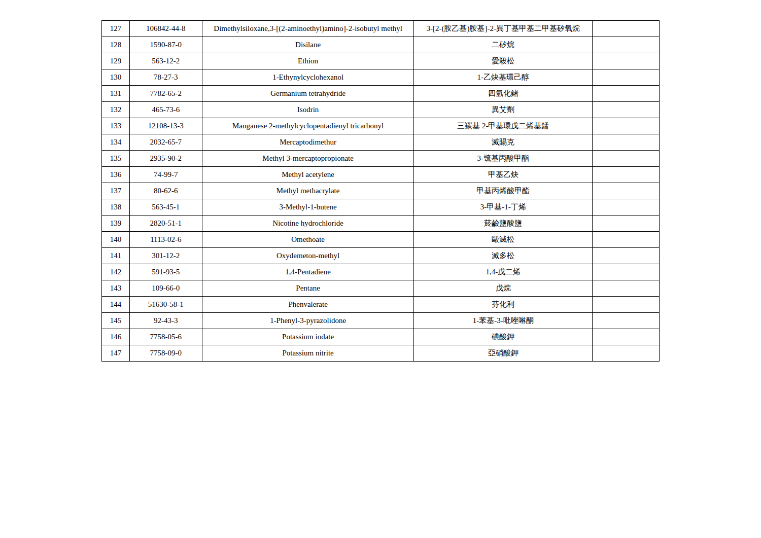| 127 | 106842-44-8 | Dimethylsiloxane,3-[(2-aminoethyl)amino]-2-isobutyl methyl | 3-[2-(胺乙基)胺基]-2-異丁基甲基二甲基矽氧烷 | |
| 128 | 1590-87-0 | Disilane | 二矽烷 | |
| 129 | 563-12-2 | Ethion | 愛殺松 | |
| 130 | 78-27-3 | 1-Ethynylcyclohexanol | 1-乙炔基環己醇 | |
| 131 | 7782-65-2 | Germanium tetrahydride | 四氫化鍺 | |
| 132 | 465-73-6 | Isodrin | 異艾劑 | |
| 133 | 12108-13-3 | Manganese 2-methylcyclopentadienyl tricarbonyl | 三羰基 2-甲基環戊二烯基錳 | |
| 134 | 2032-65-7 | Mercaptodimethur | 滅賜克 | |
| 135 | 2935-90-2 | Methyl 3-mercaptopropionate | 3-巰基丙酸甲酯 | |
| 136 | 74-99-7 | Methyl acetylene | 甲基乙炔 | |
| 137 | 80-62-6 | Methyl methacrylate | 甲基丙烯酸甲酯 | |
| 138 | 563-45-1 | 3-Methyl-1-butene | 3-甲基-1-丁烯 | |
| 139 | 2820-51-1 | Nicotine hydrochloride | 菸鹼鹽酸鹽 | |
| 140 | 1113-02-6 | Omethoate | 毆滅松 | |
| 141 | 301-12-2 | Oxydemeton-methyl | 滅多松 | |
| 142 | 591-93-5 | 1,4-Pentadiene | 1,4-戊二烯 | |
| 143 | 109-66-0 | Pentane | 戊烷 | |
| 144 | 51630-58-1 | Phenvalerate | 芬化利 | |
| 145 | 92-43-3 | 1-Phenyl-3-pyrazolidone | 1-苯基-3-吡唑啉酮 | |
| 146 | 7758-05-6 | Potassium iodate | 碘酸鉀 | |
| 147 | 7758-09-0 | Potassium nitrite | 亞硝酸鉀 | |